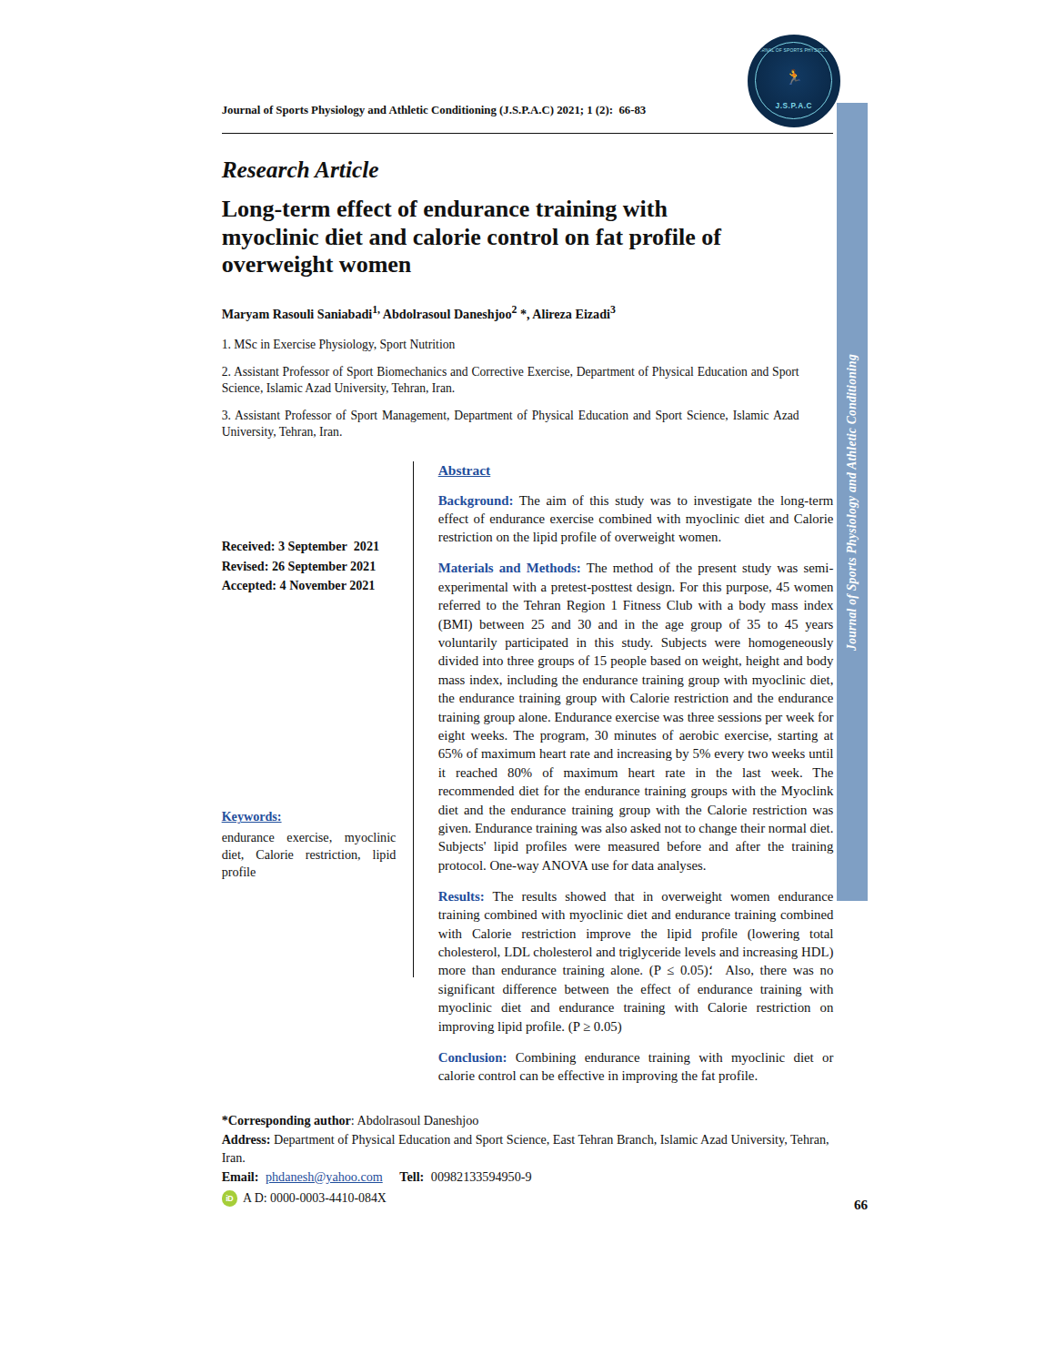JOURNAL OF SPORTS PHYSIOLOGY
🏃
J.S.P.A.C
Journal of Sports Physiology and Athletic Conditioning (J.S.P.A.C) 2021; 1 (2): 66-83
Research Article
Long-term effect of endurance training with myoclinic diet and calorie control on fat profile of overweight women
Maryam Rasouli Saniabadi1, Abdolrasoul Daneshjoo2 *, Alireza Eizadi3
1. MSc in Exercise Physiology, Sport Nutrition
2. Assistant Professor of Sport Biomechanics and Corrective Exercise, Department of Physical Education and Sport Science, Islamic Azad University, Tehran, Iran.
3. Assistant Professor of Sport Management, Department of Physical Education and Sport Science, Islamic Azad University, Tehran, Iran.
Received: 3 September 2021
Revised: 26 September 2021
Accepted: 4 November 2021
Keywords:
endurance exercise, myoclinic diet, Calorie restriction, lipid profile
Abstract
Background: The aim of this study was to investigate the long-term effect of endurance exercise combined with myoclinic diet and Calorie restriction on the lipid profile of overweight women.
Materials and Methods: The method of the present study was semi-experimental with a pretest-posttest design. For this purpose, 45 women referred to the Tehran Region 1 Fitness Club with a body mass index (BMI) between 25 and 30 and in the age group of 35 to 45 years voluntarily participated in this study. Subjects were homogeneously divided into three groups of 15 people based on weight, height and body mass index, including the endurance training group with myoclinic diet, the endurance training group with Calorie restriction and the endurance training group alone. Endurance exercise was three sessions per week for eight weeks. The program, 30 minutes of aerobic exercise, starting at 65% of maximum heart rate and increasing by 5% every two weeks until it reached 80% of maximum heart rate in the last week. The recommended diet for the endurance training groups with the Myoclink diet and the endurance training group with the Calorie restriction was given. Endurance training was also asked not to change their normal diet. Subjects' lipid profiles were measured before and after the training protocol. One-way ANOVA use for data analyses.
Results: The results showed that in overweight women endurance training combined with myoclinic diet and endurance training combined with Calorie restriction improve the lipid profile (lowering total cholesterol, LDL cholesterol and triglyceride levels and increasing HDL) more than endurance training alone. (P ≤ 0.05)؛ Also, there was no significant difference between the effect of endurance training with myoclinic diet and endurance training with Calorie restriction on improving lipid profile. (P ≥ 0.05)
Conclusion: Combining endurance training with myoclinic diet or calorie control can be effective in improving the fat profile.
*Corresponding author: Abdolrasoul Daneshjoo
Address: Department of Physical Education and Sport Science, East Tehran Branch, Islamic Azad University, Tehran, Iran.
Email: phdanesh@yahoo.com Tell: 00982133594950-9
iD A D: 0000-0003-4410-084X
Journal of Sports Physiology and Athletic Conditioning
66